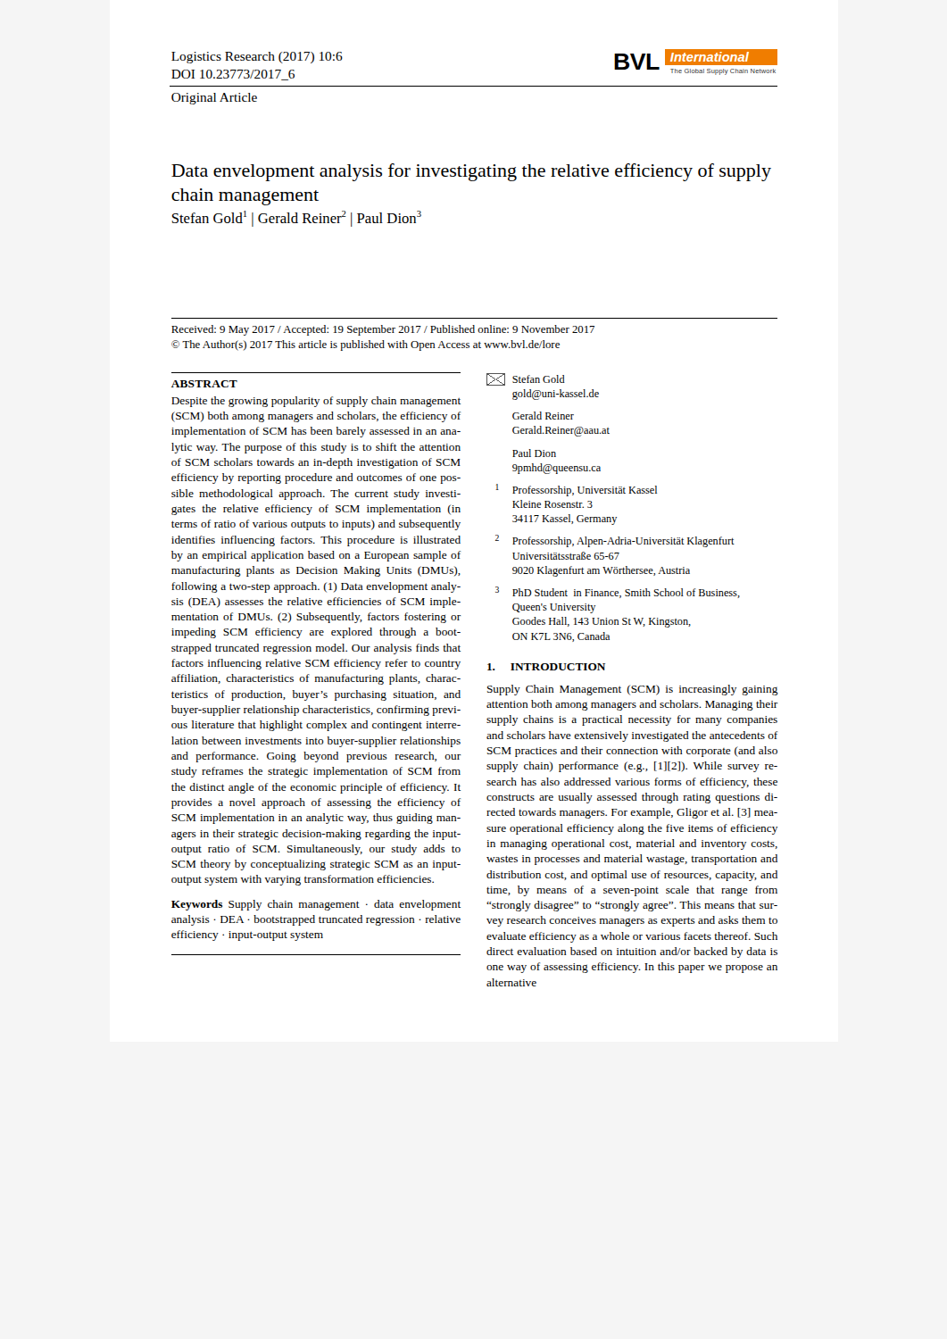Logistics Research (2017) 10:6
DOI 10.23773/2017_6
BVL
International
The Global Supply Chain Network
Original Article
Data envelopment analysis for investigating the relative efficiency of supply chain management
Stefan Gold1 | Gerald Reiner2 | Paul Dion3
Received: 9 May 2017 / Accepted: 19 September 2017 / Published online: 9 November 2017
© The Author(s) 2017 This article is published with Open Access at www.bvl.de/lore
ABSTRACT
Despite the growing popularity of supply chain management (SCM) both among managers and scholars, the efficiency of implementation of SCM has been barely assessed in an analytic way. The purpose of this study is to shift the attention of SCM scholars towards an in-depth investigation of SCM efficiency by reporting procedure and outcomes of one possible methodological approach. The current study investigates the relative efficiency of SCM implementation (in terms of ratio of various outputs to inputs) and subsequently identifies influencing factors. This procedure is illustrated by an empirical application based on a European sample of manufacturing plants as Decision Making Units (DMUs), following a two-step approach. (1) Data envelopment analysis (DEA) assesses the relative efficiencies of SCM implementation of DMUs. (2) Subsequently, factors fostering or impeding SCM efficiency are explored through a bootstrapped truncated regression model. Our analysis finds that factors influencing relative SCM efficiency refer to country affiliation, characteristics of manufacturing plants, characteristics of production, buyer’s purchasing situation, and buyer-supplier relationship characteristics, confirming previous literature that highlight complex and contingent interrelation between investments into buyer-supplier relationships and performance. Going beyond previous research, our study reframes the strategic implementation of SCM from the distinct angle of the economic principle of efficiency. It provides a novel approach of assessing the efficiency of SCM implementation in an analytic way, thus guiding managers in their strategic decision-making regarding the input-output ratio of SCM. Simultaneously, our study adds to SCM theory by conceptualizing strategic SCM as an input-output system with varying transformation efficiencies.
Keywords Supply chain management · data envelopment analysis · DEA · bootstrapped truncated regression · relative efficiency · input-output system
Stefan Gold
gold@uni-kassel.de
Gerald Reiner
Gerald.Reiner@aau.at
Paul Dion
9pmhd@queensu.ca
1 Professorship, Universität Kassel
Kleine Rosenstr. 3
34117 Kassel, Germany
2 Professorship, Alpen-Adria-Universität Klagenfurt
Universitätsstraße 65-67
9020 Klagenfurt am Wörthersee, Austria
3 PhD Student in Finance, Smith School of Business,
Queen's University
Goodes Hall, 143 Union St W, Kingston,
ON K7L 3N6, Canada
1. INTRODUCTION
Supply Chain Management (SCM) is increasingly gaining attention both among managers and scholars. Managing their supply chains is a practical necessity for many companies and scholars have extensively investigated the antecedents of SCM practices and their connection with corporate (and also supply chain) performance (e.g., [1][2]). While survey research has also addressed various forms of efficiency, these constructs are usually assessed through rating questions directed towards managers. For example, Gligor et al. [3] measure operational efficiency along the five items of efficiency in managing operational cost, material and inventory costs, wastes in processes and material wastage, transportation and distribution cost, and optimal use of resources, capacity, and time, by means of a seven-point scale that range from “strongly disagree” to “strongly agree”. This means that survey research conceives managers as experts and asks them to evaluate efficiency as a whole or various facets thereof. Such direct evaluation based on intuition and/or backed by data is one way of assessing efficiency. In this paper we propose an alternative